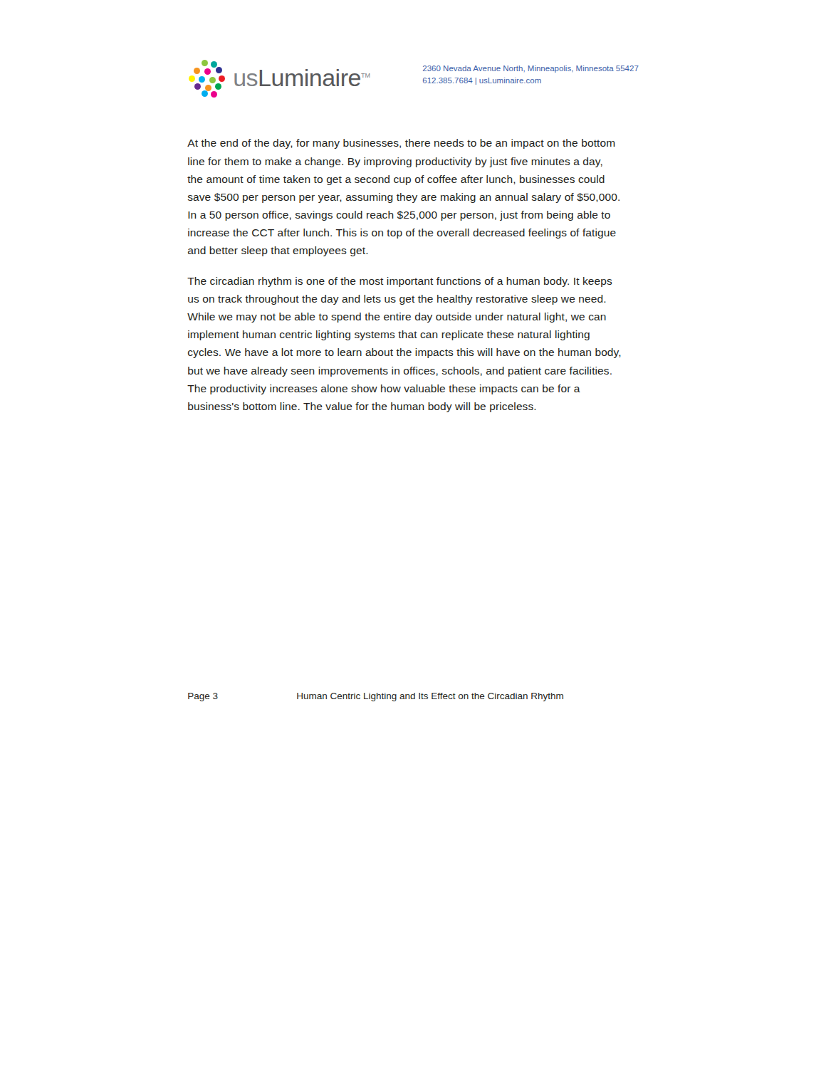us LuminaireTM
2360 Nevada Avenue North, Minneapolis, Minnesota 55427
612.385.7684|usLuminaire.com
At the end of the day, for many businesses, there needs to be an impact on the bottom line for them to make a change. By improving productivity by just five minutes a day, the amount of time taken to get a second cup of coffee after lunch, businesses could save $500 per person per year, assuming they are making an annual salary of $50,000. In a 50 person office, savings could reach $25,000 per person, just from being able to increase the CCT after lunch. This is on top of the overall decreased feelings of fatigue and better sleep that employees get.
The circadian rhythm is one of the most important functions of a human body. It keeps us on track throughout the day and lets us get the healthy restorative sleep we need. While we may not be able to spend the entire day outside under natural light, we can implement human centric lighting systems that can replicate these natural lighting cycles. We have a lot more to learn about the impacts this will have on the human body, but we have already seen improvements in offices, schools, and patient care facilities. The productivity increases alone show how valuable these impacts can be for a business's bottom line. The value for the human body will be priceless.
Page 3
Human Centric Lighting and Its Effect on the Circadian Rhythm